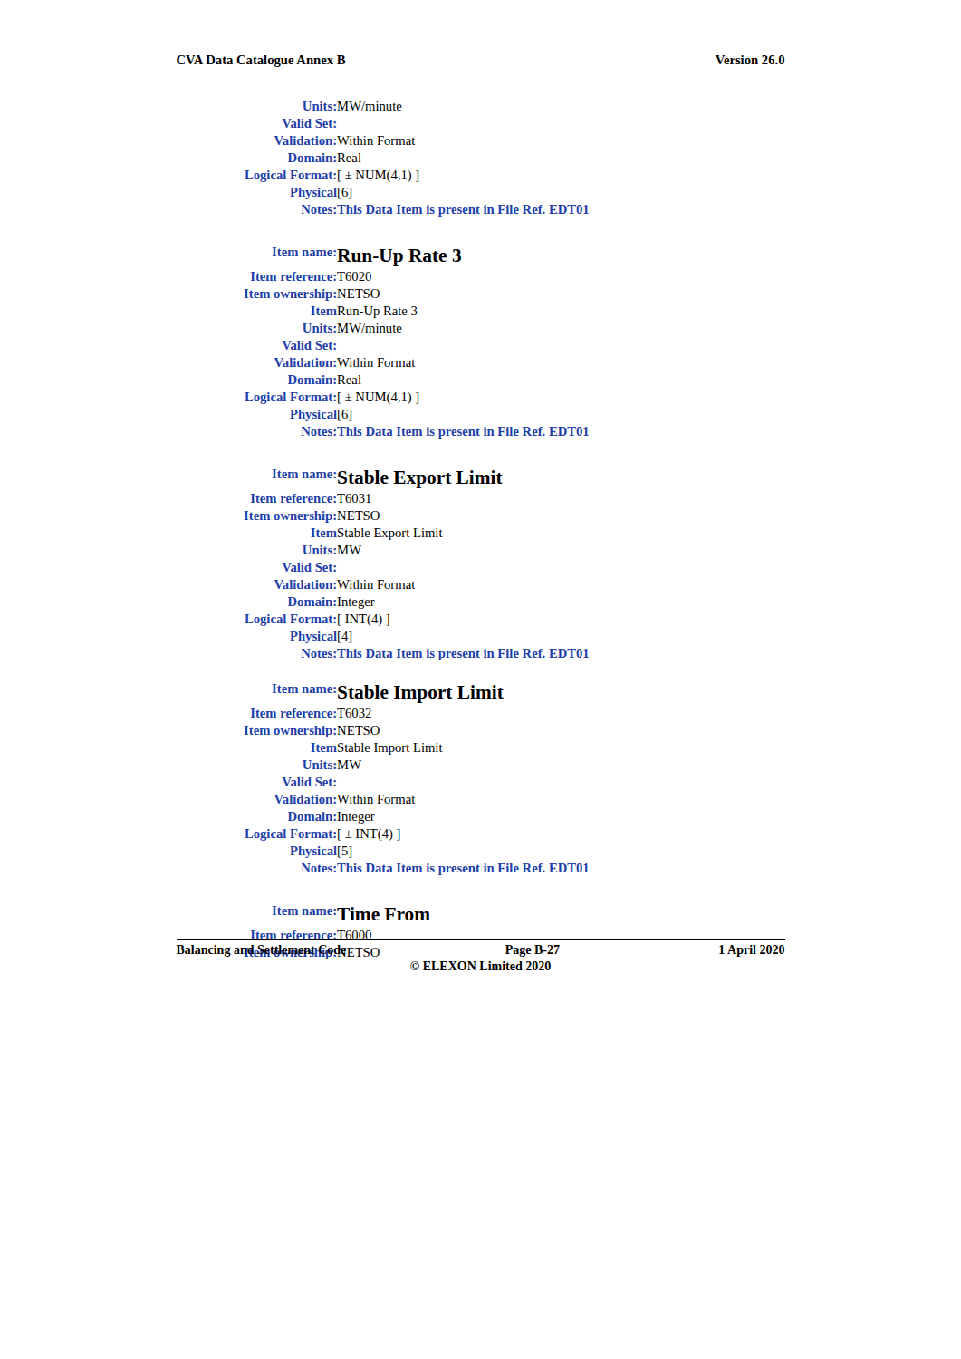CVA Data Catalogue Annex B
Version 26.0
| Units: | MW/minute |
| Valid Set: | |
| Validation: | Within Format |
| Domain: | Real |
| Logical Format: | [ ± NUM(4,1) ] |
| Physical | [6] |
| Notes: | This Data Item is present in File Ref. EDT01 |
| Item name: | Run-Up Rate 3 |
| Item reference: | T6020 |
| Item ownership: | NETSO |
| Item | Run-Up Rate 3 |
| Units: | MW/minute |
| Valid Set: | |
| Validation: | Within Format |
| Domain: | Real |
| Logical Format: | [ ± NUM(4,1) ] |
| Physical | [6] |
| Notes: | This Data Item is present in File Ref. EDT01 |
| Item name: | Stable Export Limit |
| Item reference: | T6031 |
| Item ownership: | NETSO |
| Item | Stable Export Limit |
| Units: | MW |
| Valid Set: | |
| Validation: | Within Format |
| Domain: | Integer |
| Logical Format: | [ INT(4) ] |
| Physical | [4] |
| Notes: | This Data Item is present in File Ref. EDT01 |
| Item name: | Stable Import Limit |
| Item reference: | T6032 |
| Item ownership: | NETSO |
| Item | Stable Import Limit |
| Units: | MW |
| Valid Set: | |
| Validation: | Within Format |
| Domain: | Integer |
| Logical Format: | [ ± INT(4) ] |
| Physical | [5] |
| Notes: | This Data Item is present in File Ref. EDT01 |
| Item name: | Time From |
| Item reference: | T6000 |
| Item ownership: | NETSO |
Balancing and Settlement Code
Page B-27
1 April 2020
© ELEXON Limited 2020